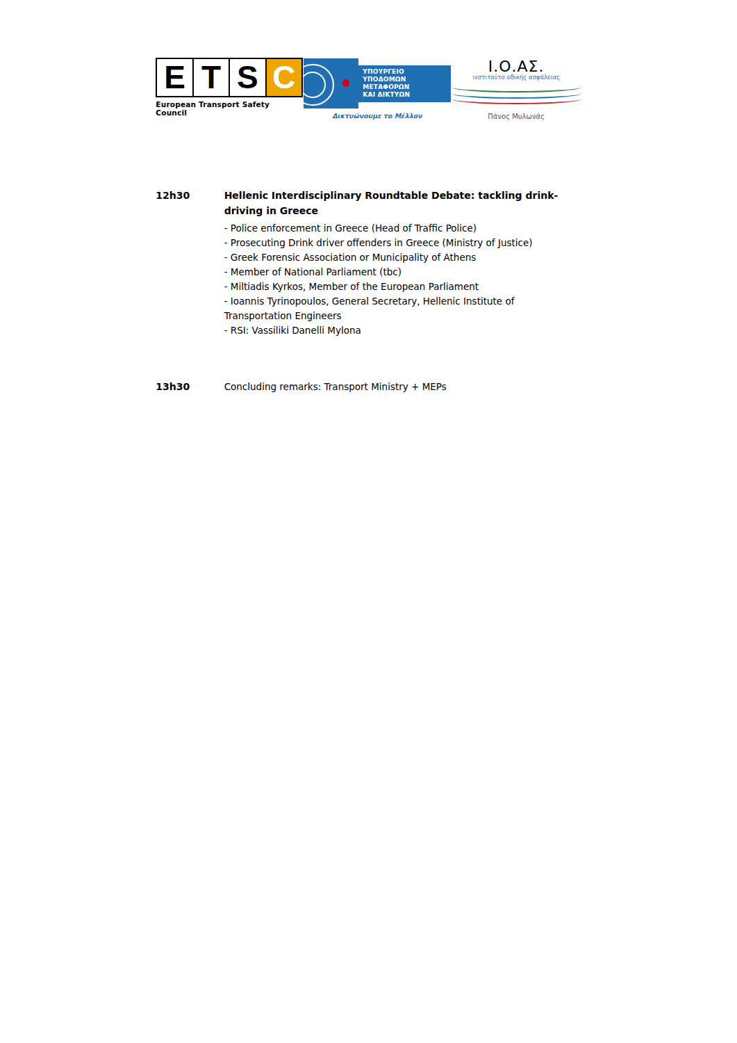ETSC
European Transport Safety Council
ΥΠΟΥΡΓΕΙΟ
ΥΠΟΔΟΜΩΝ
ΜΕΤΑΦΟΡΩΝ
ΚΑΙ ΔΙΚΤΥΩΝ
Δικτυώνουμε το Μέλλον
Ι.Ο.ΑΣ.
ινστιτούτο οδικής ασφάλειας
Πάνος Μυλωνάς
12h30
Hellenic Interdisciplinary Roundtable Debate: tackling drink-driving in Greece
Police enforcement in Greece (Head of Traffic Police)
Prosecuting Drink driver offenders in Greece (Ministry of Justice)
Greek Forensic Association or Municipality of Athens
Member of National Parliament (tbc)
Miltiadis Kyrkos, Member of the European Parliament
Ioannis Tyrinopoulos, General Secretary, Hellenic Institute of Transportation Engineers
RSI: Vassiliki Danelli Mylona
13h30
Concluding remarks: Transport Ministry + MEPs